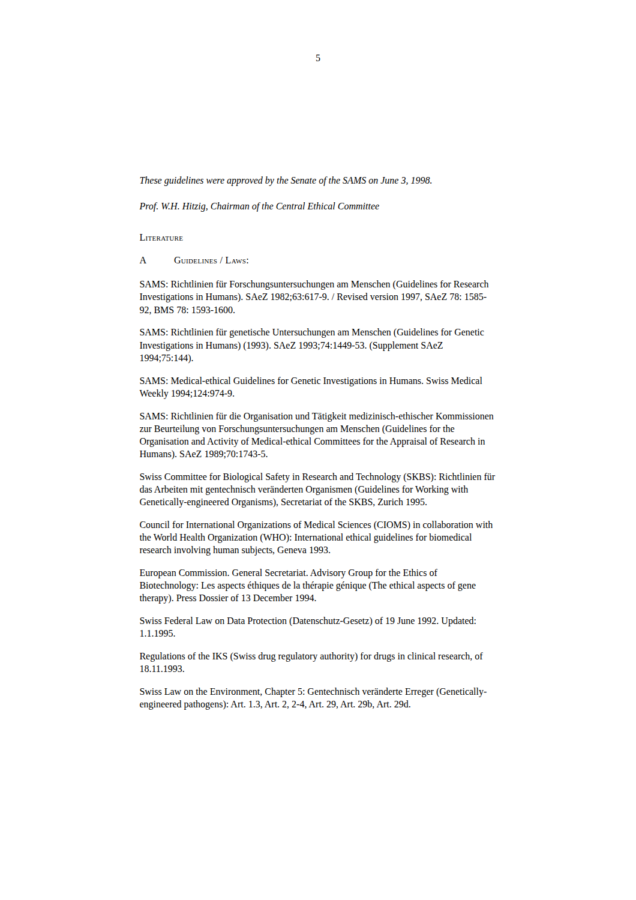5
These guidelines were approved by the Senate of the SAMS on June 3, 1998.
Prof. W.H. Hitzig, Chairman of the Central Ethical Committee
Literature
AGuidelines / Laws:
SAMS: Richtlinien für Forschungsuntersuchungen am Menschen (Guidelines for Research Investigations in Humans). SAeZ 1982;63:617-9. / Revised version 1997, SAeZ 78: 1585-92, BMS 78: 1593-1600.
SAMS: Richtlinien für genetische Untersuchungen am Menschen (Guidelines for Genetic Investigations in Humans) (1993). SAeZ 1993;74:1449-53. (Supplement SAeZ 1994;75:144).
SAMS: Medical-ethical Guidelines for Genetic Investigations in Humans. Swiss Medical Weekly 1994;124:974-9.
SAMS: Richtlinien für die Organisation und Tätigkeit medizinisch-ethischer Kommissionen zur Beurteilung von Forschungsuntersuchungen am Menschen (Guidelines for the Organisation and Activity of Medical-ethical Committees for the Appraisal of Research in Humans). SAeZ 1989;70:1743-5.
Swiss Committee for Biological Safety in Research and Technology (SKBS): Richtlinien für das Arbeiten mit gentechnisch veränderten Organismen (Guidelines for Working with Genetically-engineered Organisms), Secretariat of the SKBS, Zurich 1995.
Council for International Organizations of Medical Sciences (CIOMS) in collaboration with the World Health Organization (WHO): International ethical guidelines for biomedical research involving human subjects, Geneva 1993.
European Commission. General Secretariat. Advisory Group for the Ethics of Biotechnology: Les aspects éthiques de la thérapie génique (The ethical aspects of gene therapy). Press Dossier of 13 December 1994.
Swiss Federal Law on Data Protection (Datenschutz-Gesetz) of 19 June 1992. Updated: 1.1.1995.
Regulations of the IKS (Swiss drug regulatory authority) for drugs in clinical research, of 18.11.1993.
Swiss Law on the Environment, Chapter 5: Gentechnisch veränderte Erreger (Genetically-engineered pathogens): Art. 1.3, Art. 2, 2-4, Art. 29, Art. 29b, Art. 29d.